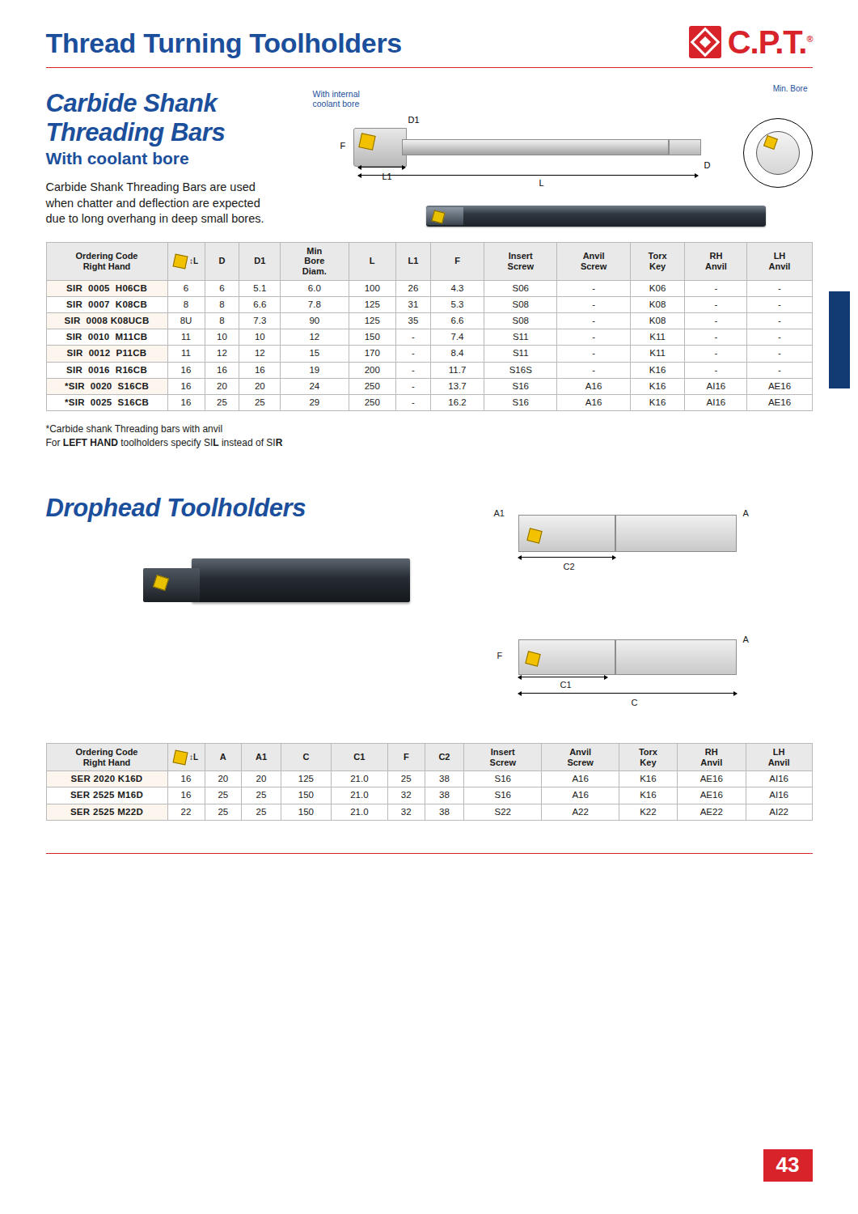Thread Turning Toolholders
C.P.T.®
Carbide Shank Threading Bars
With coolant bore
Carbide Shank Threading Bars are used when chatter and deflection are expected due to long overhang in deep small bores.
With internal
coolant bore
Min. Bore
D1 F L1 L D
| Ordering Code Right Hand | ↕L | D | D1 | Min Bore Diam. | L | L1 | F | Insert Screw | Anvil Screw | Torx Key | RH Anvil | LH Anvil |
| --- | --- | --- | --- | --- | --- | --- | --- | --- | --- | --- | --- | --- |
| SIR 0005 H06CB | 6 | 6 | 5.1 | 6.0 | 100 | 26 | 4.3 | S06 | - | K06 | - | - |
| SIR 0007 K08CB | 8 | 8 | 6.6 | 7.8 | 125 | 31 | 5.3 | S08 | - | K08 | - | - |
| SIR 0008 K08UCB | 8U | 8 | 7.3 | 90 | 125 | 35 | 6.6 | S08 | - | K08 | - | - |
| SIR 0010 M11CB | 11 | 10 | 10 | 12 | 150 | - | 7.4 | S11 | - | K11 | - | - |
| SIR 0012 P11CB | 11 | 12 | 12 | 15 | 170 | - | 8.4 | S11 | - | K11 | - | - |
| SIR 0016 R16CB | 16 | 16 | 16 | 19 | 200 | - | 11.7 | S16S | - | K16 | - | - |
| *SIR 0020 S16CB | 16 | 20 | 20 | 24 | 250 | - | 13.7 | S16 | A16 | K16 | AI16 | AE16 |
| *SIR 0025 S16CB | 16 | 25 | 25 | 29 | 250 | - | 16.2 | S16 | A16 | K16 | AI16 | AE16 |
*Carbide shank Threading bars with anvil
For LEFT HAND toolholders specify SIL instead of SIR
Drophead Toolholders
A1 A C2
F A C1 C
| Ordering Code Right Hand | ↕L | A | A1 | C | C1 | F | C2 | Insert Screw | Anvil Screw | Torx Key | RH Anvil | LH Anvil |
| --- | --- | --- | --- | --- | --- | --- | --- | --- | --- | --- | --- | --- |
| SER 2020 K16D | 16 | 20 | 20 | 125 | 21.0 | 25 | 38 | S16 | A16 | K16 | AE16 | AI16 |
| SER 2525 M16D | 16 | 25 | 25 | 150 | 21.0 | 32 | 38 | S16 | A16 | K16 | AE16 | AI16 |
| SER 2525 M22D | 22 | 25 | 25 | 150 | 21.0 | 32 | 38 | S22 | A22 | K22 | AE22 | AI22 |
43